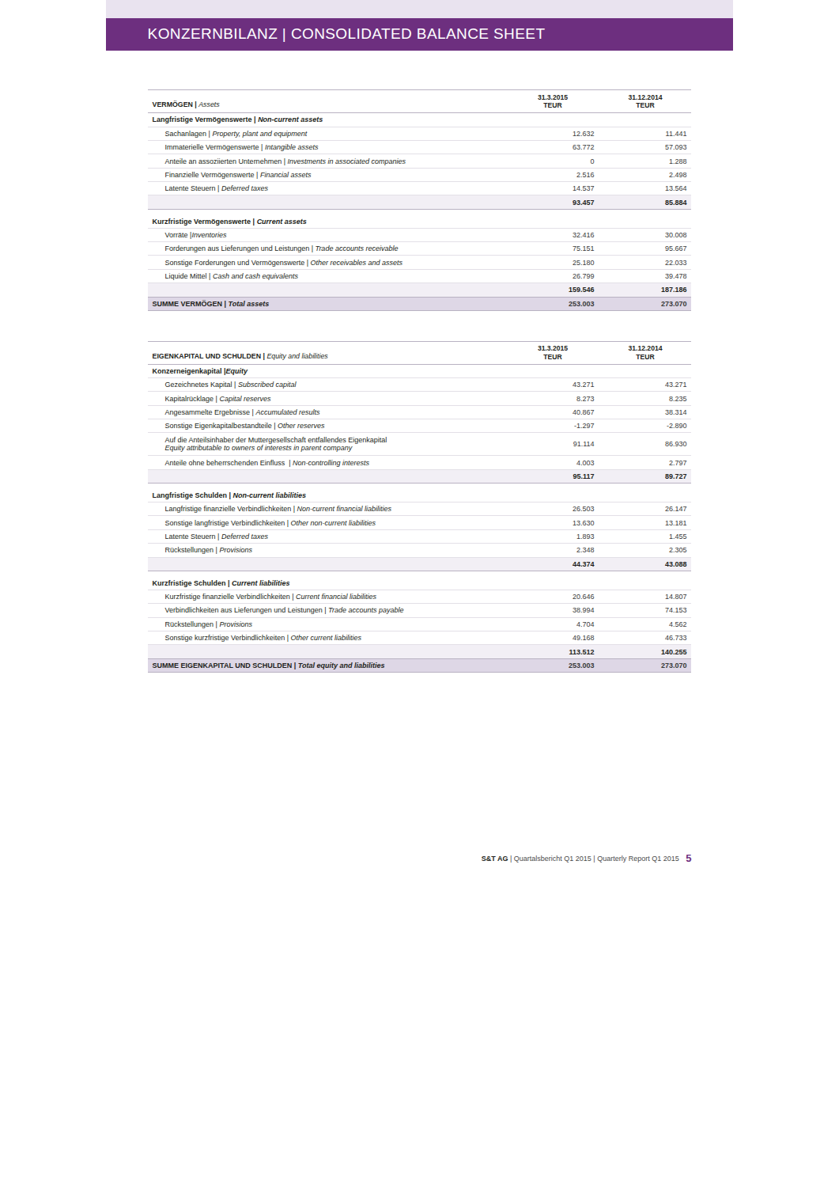KONZERNBILANZ | CONSOLIDATED BALANCE SHEET
| VERMÖGEN / Assets | 31.3.2015 TEUR | 31.12.2014 TEUR |
| --- | --- | --- |
| Langfristige Vermögenswerte / Non-current assets | | |
| Sachanlagen / Property, plant and equipment | 12.632 | 11.441 |
| Immaterielle Vermögenswerte / Intangible assets | 63.772 | 57.093 |
| Anteile an assoziierten Unternehmen / Investments in associated companies | 0 | 1.288 |
| Finanzielle Vermögenswerte / Financial assets | 2.516 | 2.498 |
| Latente Steuern / Deferred taxes | 14.537 | 13.564 |
| | 93.457 | 85.884 |
| Kurzfristige Vermögenswerte / Current assets | | |
| Vorräte / Inventories | 32.416 | 30.008 |
| Forderungen aus Lieferungen und Leistungen / Trade accounts receivable | 75.151 | 95.667 |
| Sonstige Forderungen und Vermögenswerte / Other receivables and assets | 25.180 | 22.033 |
| Liquide Mittel / Cash and cash equivalents | 26.799 | 39.478 |
| | 159.546 | 187.186 |
| SUMME VERMÖGEN / Total assets | 253.003 | 273.070 |
| EIGENKAPITAL UND SCHULDEN / Equity and liabilities | 31.3.2015 TEUR | 31.12.2014 TEUR |
| --- | --- | --- |
| Konzerneigenkapital / Equity | | |
| Gezeichnetes Kapital / Subscribed capital | 43.271 | 43.271 |
| Kapitalrücklage / Capital reserves | 8.273 | 8.235 |
| Angesammelte Ergebnisse / Accumulated results | 40.867 | 38.314 |
| Sonstige Eigenkapitalbestandteile / Other reserves | -1.297 | -2.890 |
| Auf die Anteilsinhaber der Muttergesellschaft entfallendes Eigenkapital Equity attributable to owners of interests in parent company | 91.114 | 86.930 |
| Anteile ohne beherrschenden Einfluss / Non-controlling interests | 4.003 | 2.797 |
| | 95.117 | 89.727 |
| Langfristige Schulden / Non-current liabilities | | |
| Langfristige finanzielle Verbindlichkeiten / Non-current financial liabilities | 26.503 | 26.147 |
| Sonstige langfristige Verbindlichkeiten / Other non-current liabilities | 13.630 | 13.181 |
| Latente Steuern / Deferred taxes | 1.893 | 1.455 |
| Rückstellungen / Provisions | 2.348 | 2.305 |
| | 44.374 | 43.088 |
| Kurzfristige Schulden / Current liabilities | | |
| Kurzfristige finanzielle Verbindlichkeiten / Current financial liabilities | 20.646 | 14.807 |
| Verbindlichkeiten aus Lieferungen und Leistungen / Trade accounts payable | 38.994 | 74.153 |
| Rückstellungen / Provisions | 4.704 | 4.562 |
| Sonstige kurzfristige Verbindlichkeiten / Other current liabilities | 49.168 | 46.733 |
| | 113.512 | 140.255 |
| SUMME EIGENKAPITAL UND SCHULDEN / Total equity and liabilities | 253.003 | 273.070 |
S&T AG | Quartalsbericht Q1 2015 | Quarterly Report Q1 2015 5